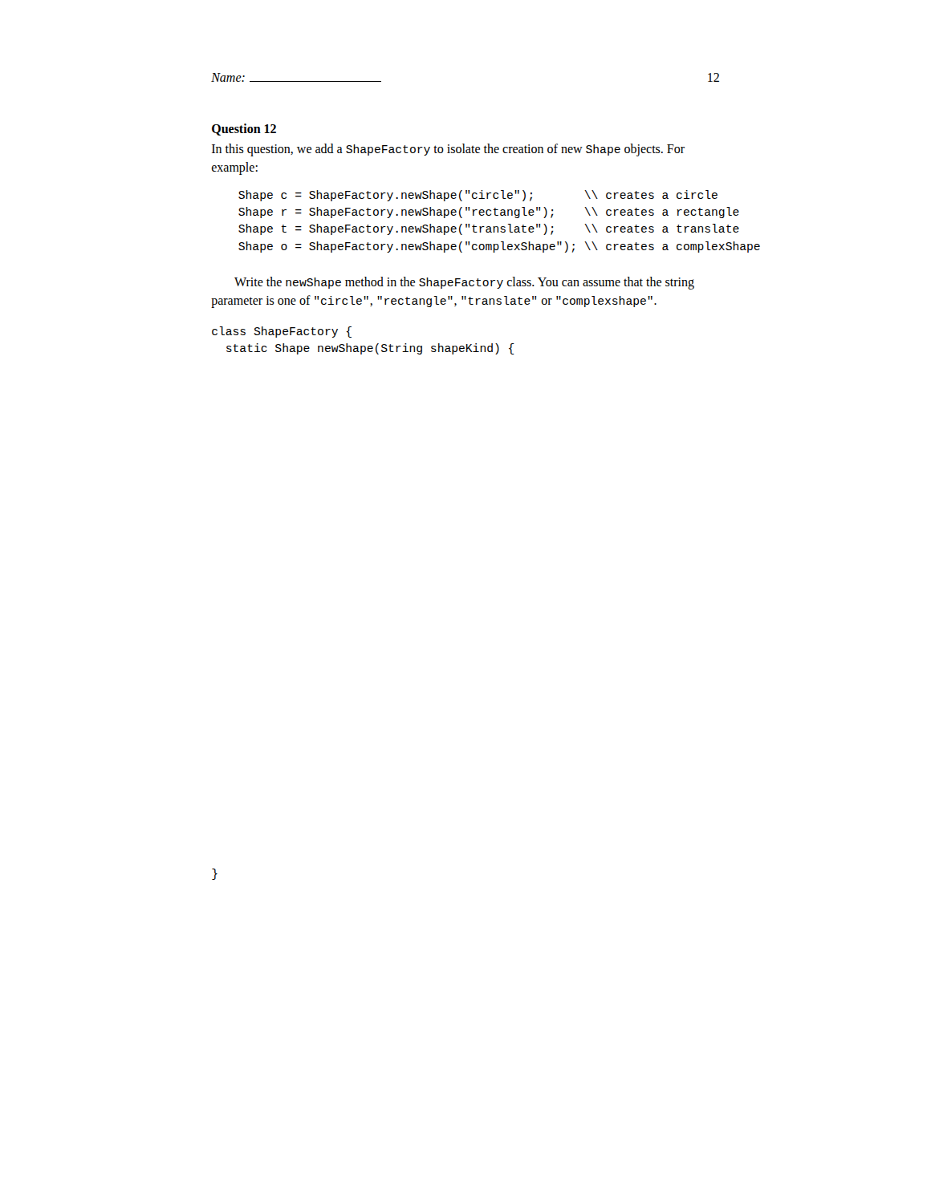Name:
12
Question 12
In this question, we add a ShapeFactory to isolate the creation of new Shape objects. For example:
Shape c = ShapeFactory.newShape("circle");       \\ creates a circle
Shape r = ShapeFactory.newShape("rectangle");    \\ creates a rectangle
Shape t = ShapeFactory.newShape("translate");    \\ creates a translate
Shape o = ShapeFactory.newShape("complexShape"); \\ creates a complexShape
Write the newShape method in the ShapeFactory class. You can assume that the string parameter is one of "circle", "rectangle", "translate" or "complexshape".
class ShapeFactory {
  static Shape newShape(String shapeKind) {
}